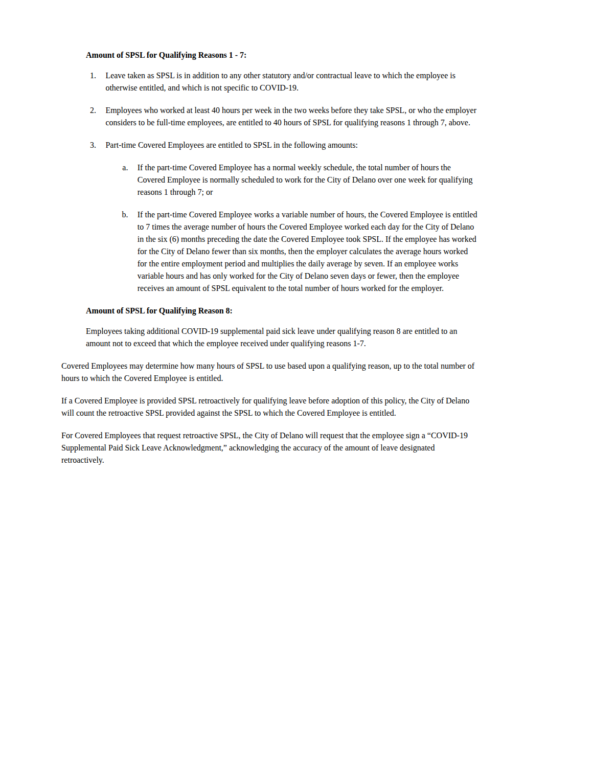Amount of SPSL for Qualifying Reasons 1 - 7:
Leave taken as SPSL is in addition to any other statutory and/or contractual leave to which the employee is otherwise entitled, and which is not specific to COVID-19.
Employees who worked at least 40 hours per week in the two weeks before they take SPSL, or who the employer considers to be full-time employees, are entitled to 40 hours of SPSL for qualifying reasons 1 through 7, above.
Part-time Covered Employees are entitled to SPSL in the following amounts:
If the part-time Covered Employee has a normal weekly schedule, the total number of hours the Covered Employee is normally scheduled to work for the City of Delano over one week for qualifying reasons 1 through 7; or
If the part-time Covered Employee works a variable number of hours, the Covered Employee is entitled to 7 times the average number of hours the Covered Employee worked each day for the City of Delano in the six (6) months preceding the date the Covered Employee took SPSL. If the employee has worked for the City of Delano fewer than six months, then the employer calculates the average hours worked for the entire employment period and multiplies the daily average by seven. If an employee works variable hours and has only worked for the City of Delano seven days or fewer, then the employee receives an amount of SPSL equivalent to the total number of hours worked for the employer.
Amount of SPSL for Qualifying Reason 8:
Employees taking additional COVID-19 supplemental paid sick leave under qualifying reason 8 are entitled to an amount not to exceed that which the employee received under qualifying reasons 1-7.
Covered Employees may determine how many hours of SPSL to use based upon a qualifying reason, up to the total number of hours to which the Covered Employee is entitled.
If a Covered Employee is provided SPSL retroactively for qualifying leave before adoption of this policy, the City of Delano will count the retroactive SPSL provided against the SPSL to which the Covered Employee is entitled.
For Covered Employees that request retroactive SPSL, the City of Delano will request that the employee sign a “COVID-19 Supplemental Paid Sick Leave Acknowledgment,” acknowledging the accuracy of the amount of leave designated retroactively.